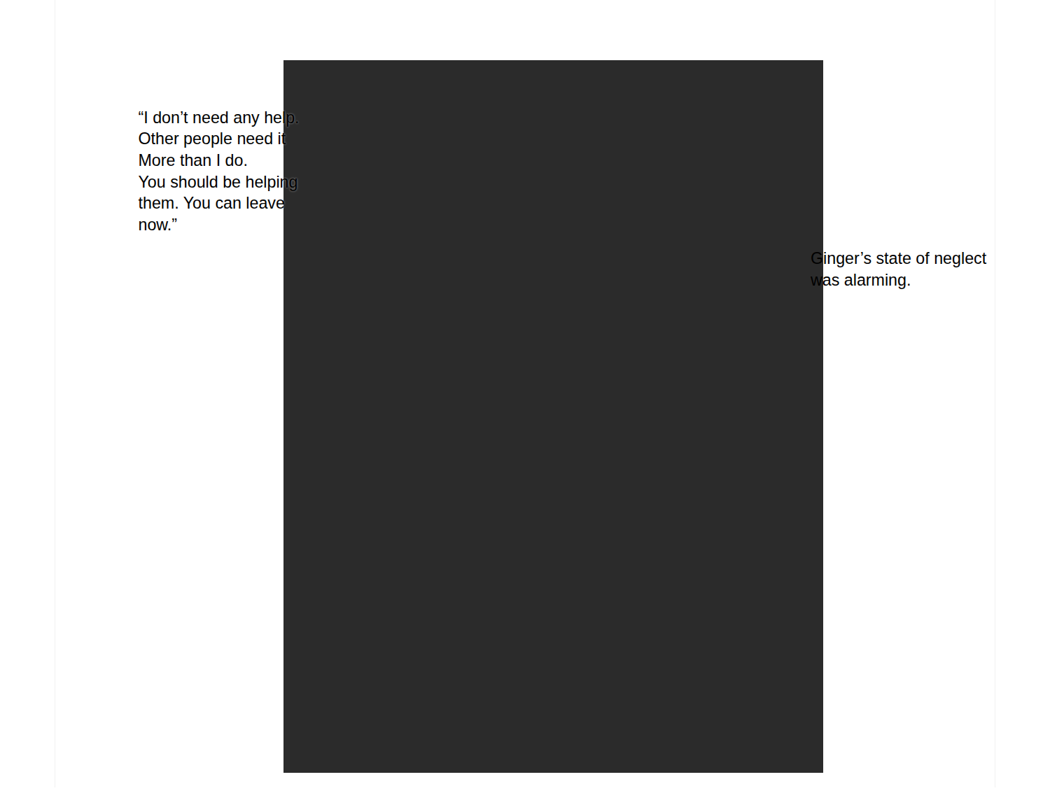“I don’t need any help.
Other people need it
More than I do.
You should be helping
them. You can leave
now.”
Ginger’s state of neglect was alarming.